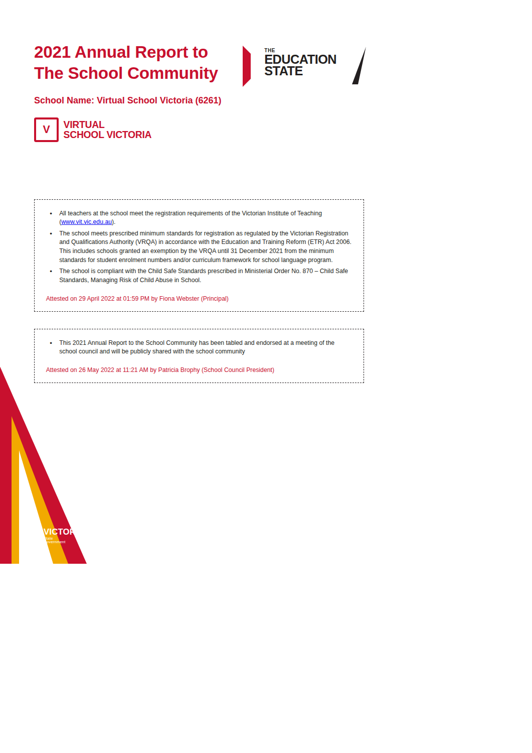2021 Annual Report to
The School Community
School Name: Virtual School Victoria (6261)
V
VIRTUAL SCHOOL VICTORIA
THE EDUCATION STATE
All teachers at the school meet the registration requirements of the Victorian Institute of Teaching (www.vit.vic.edu.au).
The school meets prescribed minimum standards for registration as regulated by the Victorian Registration and Qualifications Authority (VRQA) in accordance with the Education and Training Reform (ETR) Act 2006. This includes schools granted an exemption by the VRQA until 31 December 2021 from the minimum standards for student enrolment numbers and/or curriculum framework for school language program.
The school is compliant with the Child Safe Standards prescribed in Ministerial Order No. 870 – Child Safe Standards, Managing Risk of Child Abuse in School.
Attested on 29 April 2022 at 01:59 PM by Fiona Webster (Principal)
This 2021 Annual Report to the School Community has been tabled and endorsed at a meeting of the school council and will be publicly shared with the school community
Attested on 26 May 2022 at 11:21 AM by Patricia Brophy (School Council President)
VICTORIA State Government
Education and Training